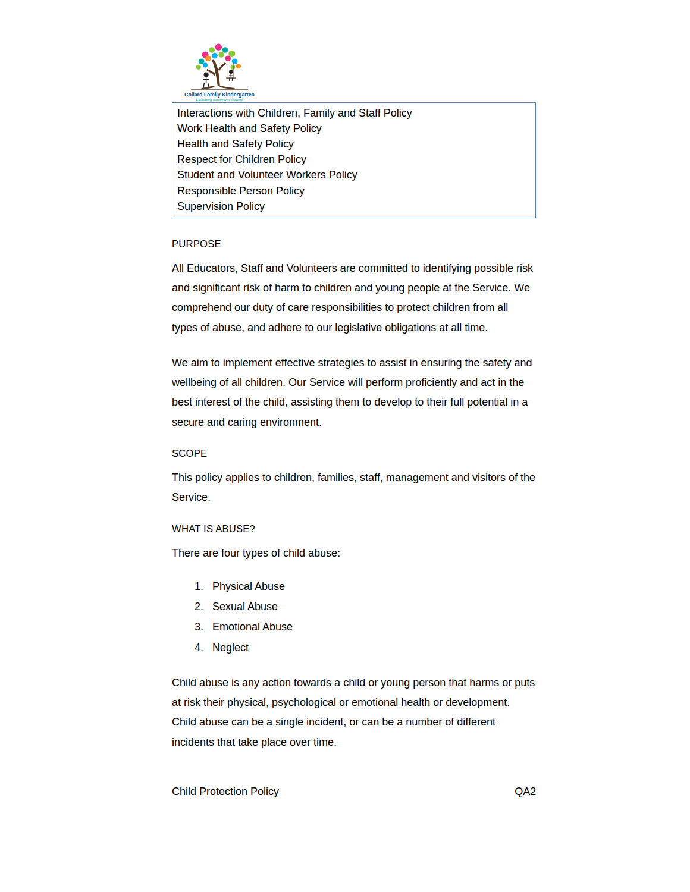Collard Family Kindergarten Educating tomorrow's leaders
Interactions with Children, Family and Staff Policy
Work Health and Safety Policy
Health and Safety Policy
Respect for Children Policy
Student and Volunteer Workers Policy
Responsible Person Policy
Supervision Policy
PURPOSE
All Educators, Staff and Volunteers are committed to identifying possible risk and significant risk of harm to children and young people at the Service. We comprehend our duty of care responsibilities to protect children from all types of abuse, and adhere to our legislative obligations at all time.
We aim to implement effective strategies to assist in ensuring the safety and wellbeing of all children. Our Service will perform proficiently and act in the best interest of the child, assisting them to develop to their full potential in a secure and caring environment.
SCOPE
This policy applies to children, families, staff, management and visitors of the Service.
WHAT IS ABUSE?
There are four types of child abuse:
Physical Abuse
Sexual Abuse
Emotional Abuse
Neglect
Child abuse is any action towards a child or young person that harms or puts at risk their physical, psychological or emotional health or development. Child abuse can be a single incident, or can be a number of different incidents that take place over time.
Child Protection Policy
QA2